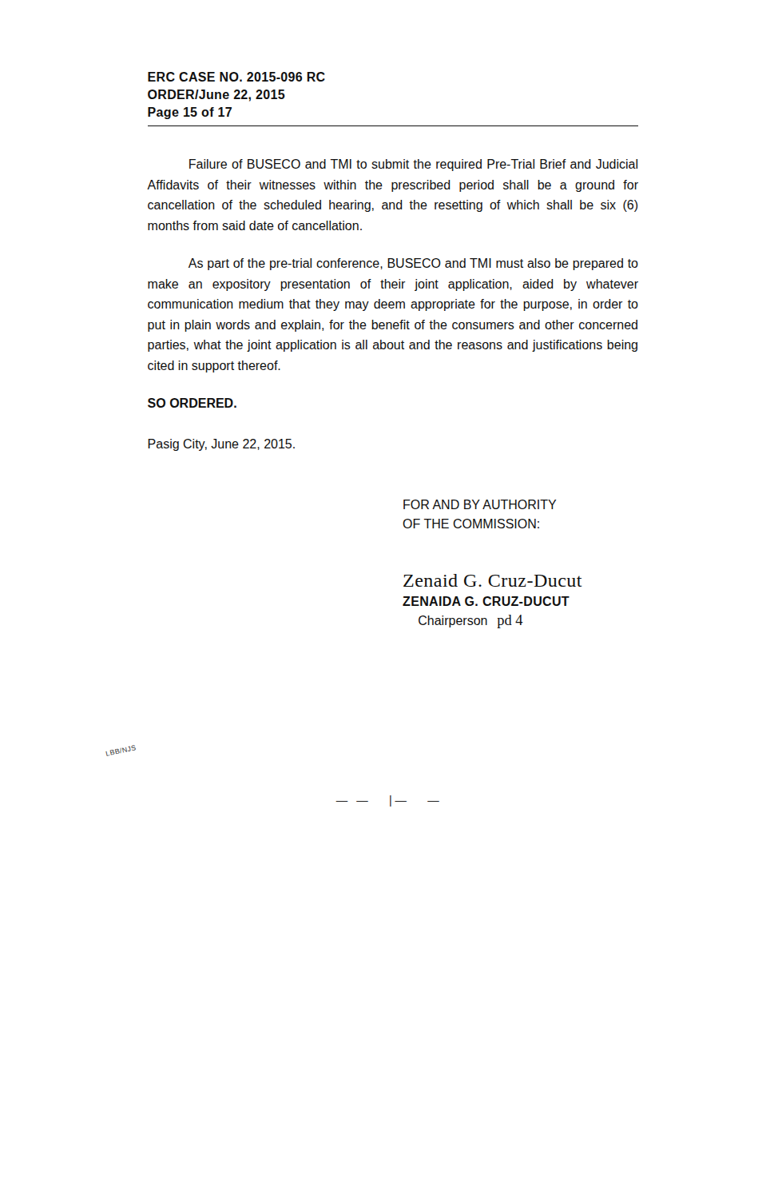ERC CASE NO. 2015-096 RC ORDER/June 22, 2015 Page 15 of 17
Failure of BUSECO and TMI to submit the required Pre-Trial Brief and Judicial Affidavits of their witnesses within the prescribed period shall be a ground for cancellation of the scheduled hearing, and the resetting of which shall be six (6) months from said date of cancellation.
As part of the pre-trial conference, BUSECO and TMI must also be prepared to make an expository presentation of their joint application, aided by whatever communication medium that they may deem appropriate for the purpose, in order to put in plain words and explain, for the benefit of the consumers and other concerned parties, what the joint application is all about and the reasons and justifications being cited in support thereof.
SO ORDERED.
Pasig City, June 22, 2015.
FOR AND BY AUTHORITY
OF THE COMMISSION:
Zenaid G. Cruz-Ducut
ZENAIDA G. CRUZ-DUCUT
Chairperson pd 4
LBB/NJS
— — |— —